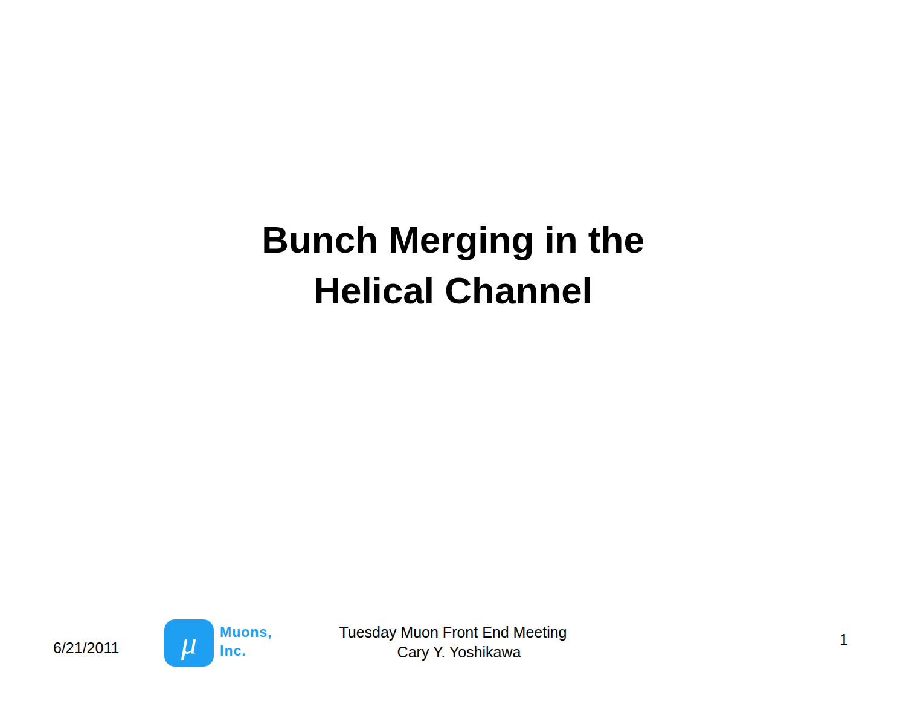Bunch Merging in the
Helical Channel
6/21/2011
μ
Muons,
Inc.
Tuesday Muon Front End Meeting Cary Y. Yoshikawa
1